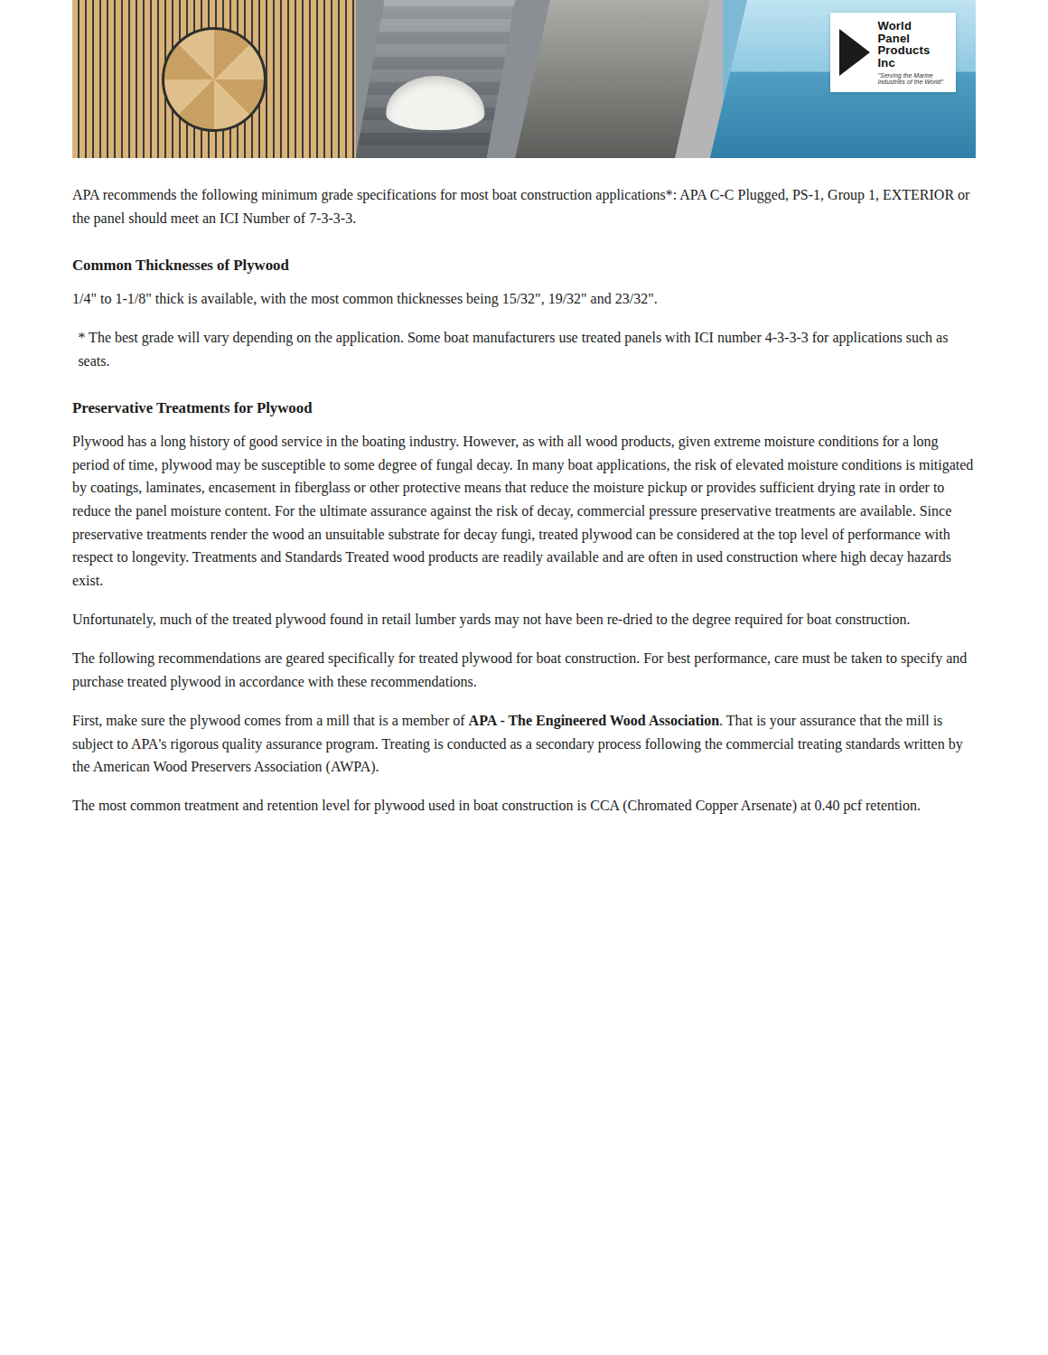World
Panel
Products
Inc
"Serving the Marine
Industries of the World"
APA recommends the following minimum grade specifications for most boat construction applications*: APA C-C Plugged, PS-1, Group 1, EXTERIOR or the panel should meet an ICI Number of 7-3-3-3.
Common Thicknesses of Plywood
1/4" to 1-1/8" thick is available, with the most common thicknesses being 15/32", 19/32" and 23/32".
* The best grade will vary depending on the application. Some boat manufacturers use treated panels with ICI number 4-3-3-3 for applications such as seats.
Preservative Treatments for Plywood
Plywood has a long history of good service in the boating industry. However, as with all wood products, given extreme moisture conditions for a long period of time, plywood may be susceptible to some degree of fungal decay. In many boat applications, the risk of elevated moisture conditions is mitigated by coatings, laminates, encasement in fiberglass or other protective means that reduce the moisture pickup or provides sufficient drying rate in order to reduce the panel moisture content. For the ultimate assurance against the risk of decay, commercial pressure preservative treatments are available. Since preservative treatments render the wood an unsuitable substrate for decay fungi, treated plywood can be considered at the top level of performance with respect to longevity. Treatments and Standards Treated wood products are readily available and are often in used construction where high decay hazards exist.
Unfortunately, much of the treated plywood found in retail lumber yards may not have been re-dried to the degree required for boat construction.
The following recommendations are geared specifically for treated plywood for boat construction. For best performance, care must be taken to specify and purchase treated plywood in accordance with these recommendations.
First, make sure the plywood comes from a mill that is a member of APA - The Engineered Wood Association. That is your assurance that the mill is subject to APA's rigorous quality assurance program. Treating is conducted as a secondary process following the commercial treating standards written by the American Wood Preservers Association (AWPA).
The most common treatment and retention level for plywood used in boat construction is CCA (Chromated Copper Arsenate) at 0.40 pcf retention.